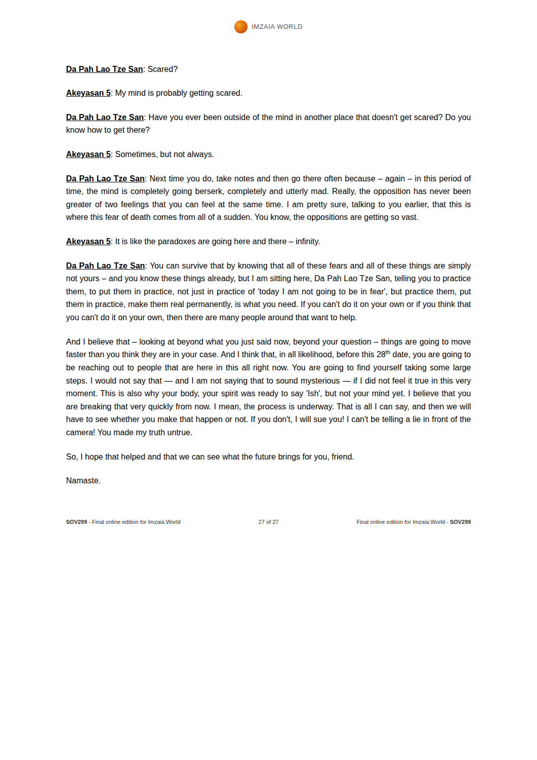IMZAIA WORLD
Da Pah Lao Tze San: Scared?
Akeyasan 5: My mind is probably getting scared.
Da Pah Lao Tze San: Have you ever been outside of the mind in another place that doesn't get scared? Do you know how to get there?
Akeyasan 5: Sometimes, but not always.
Da Pah Lao Tze San: Next time you do, take notes and then go there often because – again – in this period of time, the mind is completely going berserk, completely and utterly mad. Really, the opposition has never been greater of two feelings that you can feel at the same time. I am pretty sure, talking to you earlier, that this is where this fear of death comes from all of a sudden. You know, the oppositions are getting so vast.
Akeyasan 5: It is like the paradoxes are going here and there – infinity.
Da Pah Lao Tze San: You can survive that by knowing that all of these fears and all of these things are simply not yours – and you know these things already, but I am sitting here, Da Pah Lao Tze San, telling you to practice them, to put them in practice, not just in practice of 'today I am not going to be in fear', but practice them, put them in practice, make them real permanently, is what you need. If you can't do it on your own or if you think that you can't do it on your own, then there are many people around that want to help.
And I believe that – looking at beyond what you just said now, beyond your question – things are going to move faster than you think they are in your case. And I think that, in all likelihood, before this 28th date, you are going to be reaching out to people that are here in this all right now. You are going to find yourself taking some large steps. I would not say that — and I am not saying that to sound mysterious — if I did not feel it true in this very moment. This is also why your body, your spirit was ready to say 'Ish', but not your mind yet. I believe that you are breaking that very quickly from now. I mean, the process is underway. That is all I can say, and then we will have to see whether you make that happen or not. If you don't, I will sue you! I can't be telling a lie in front of the camera! You made my truth untrue.
So, I hope that helped and that we can see what the future brings for you, friend.
Namaste.
SOV299 - Final online edition for Imzaia.World
27 of 27
Final online edition for Imzaia.World - SOV299